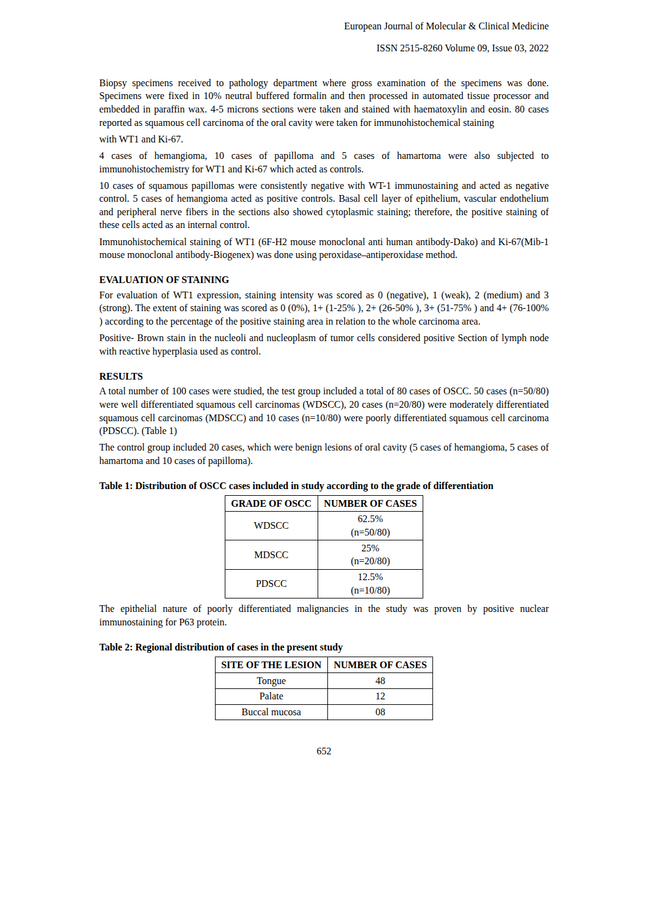European Journal of Molecular & Clinical Medicine ISSN 2515-8260 Volume 09, Issue 03, 2022
Biopsy specimens received to pathology department where gross examination of the specimens was done. Specimens were fixed in 10% neutral buffered formalin and then processed in automated tissue processor and embedded in paraffin wax. 4-5 microns sections were taken and stained with haematoxylin and eosin. 80 cases reported as squamous cell carcinoma of the oral cavity were taken for immunohistochemical staining
with WT1 and Ki-67.
4 cases of hemangioma, 10 cases of papilloma and 5 cases of hamartoma were also subjected to immunohistochemistry for WT1 and Ki-67 which acted as controls.
10 cases of squamous papillomas were consistently negative with WT-1 immunostaining and acted as negative control. 5 cases of hemangioma acted as positive controls. Basal cell layer of epithelium, vascular endothelium and peripheral nerve fibers in the sections also showed cytoplasmic staining; therefore, the positive staining of these cells acted as an internal control.
Immunohistochemical staining of WT1 (6F-H2 mouse monoclonal anti human antibody-Dako) and Ki-67(Mib-1 mouse monoclonal antibody-Biogenex) was done using peroxidase–antiperoxidase method.
Evaluation of staining
For evaluation of WT1 expression, staining intensity was scored as 0 (negative), 1 (weak), 2 (medium) and 3 (strong). The extent of staining was scored as 0 (0%), 1+ (1-25% ), 2+ (26-50% ), 3+ (51-75% ) and 4+ (76-100% ) according to the percentage of the positive staining area in relation to the whole carcinoma area.
Positive- Brown stain in the nucleoli and nucleoplasm of tumor cells considered positive Section of lymph node with reactive hyperplasia used as control.
Results
A total number of 100 cases were studied, the test group included a total of 80 cases of OSCC. 50 cases (n=50/80) were well differentiated squamous cell carcinomas (WDSCC), 20 cases (n=20/80) were moderately differentiated squamous cell carcinomas (MDSCC) and 10 cases (n=10/80) were poorly differentiated squamous cell carcinoma (PDSCC). (Table 1)
The control group included 20 cases, which were benign lesions of oral cavity (5 cases of hemangioma, 5 cases of hamartoma and 10 cases of papilloma).
Table 1: Distribution of OSCC cases included in study according to the grade of differentiation
| GRADE OF OSCC | NUMBER OF CASES |
| --- | --- |
| WDSCC | 62.5% (n=50/80) |
| MDSCC | 25% (n=20/80) |
| PDSCC | 12.5% (n=10/80) |
The epithelial nature of poorly differentiated malignancies in the study was proven by positive nuclear immunostaining for P63 protein.
Table 2: Regional distribution of cases in the present study
| SITE OF THE LESION | NUMBER OF CASES |
| --- | --- |
| Tongue | 48 |
| Palate | 12 |
| Buccal mucosa | 08 |
652